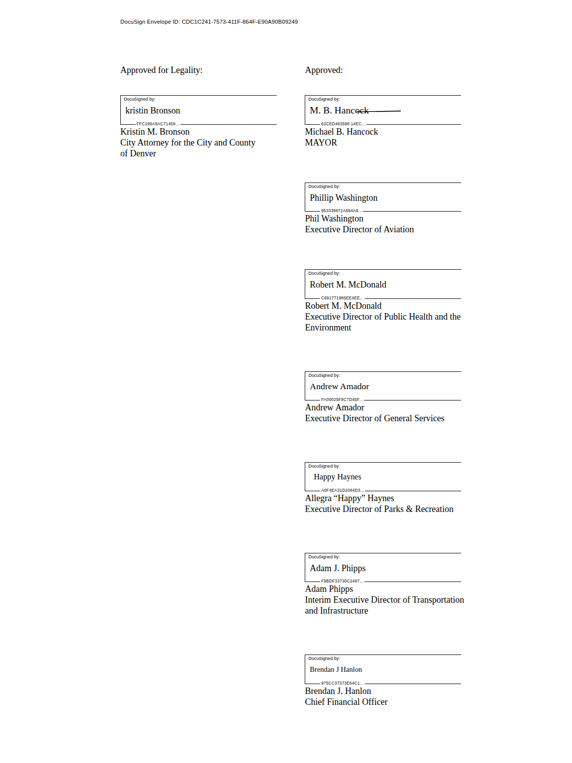DocuSign Envelope ID: CDC1C241-7573-411F-864F-E90A90B09249
Approved for Legality:
DocuSigned by:
FFC196A9AC71459...
Kristin M. Bronson
City Attorney for the City and County
of Denver
Approved:
DocuSigned by:
63CED493598 14EC...
Michael B. Hancock
MAYOR
DocuSigned by:
953339872A694A8...
Phil Washington
Executive Director of Aviation
DocuSigned by:
C691771986EE4EE...
Robert M. McDonald
Executive Director of Public Health and the
Environment
DocuSigned by:
FA00025F8C7D45F...
Andrew Amador
Executive Director of General Services
DocuSigned by:
A0F4EA31D2084D3...
Allegra “Happy” Haynes
Executive Director of Parks & Recreation
DocuSigned by:
F9BDF33730C2497...
Adam Phipps
Interim Executive Director of Transportation
and Infrastructure
DocuSigned by:
975CC37373E64C1...
Brendan J. Hanlon
Chief Financial Officer